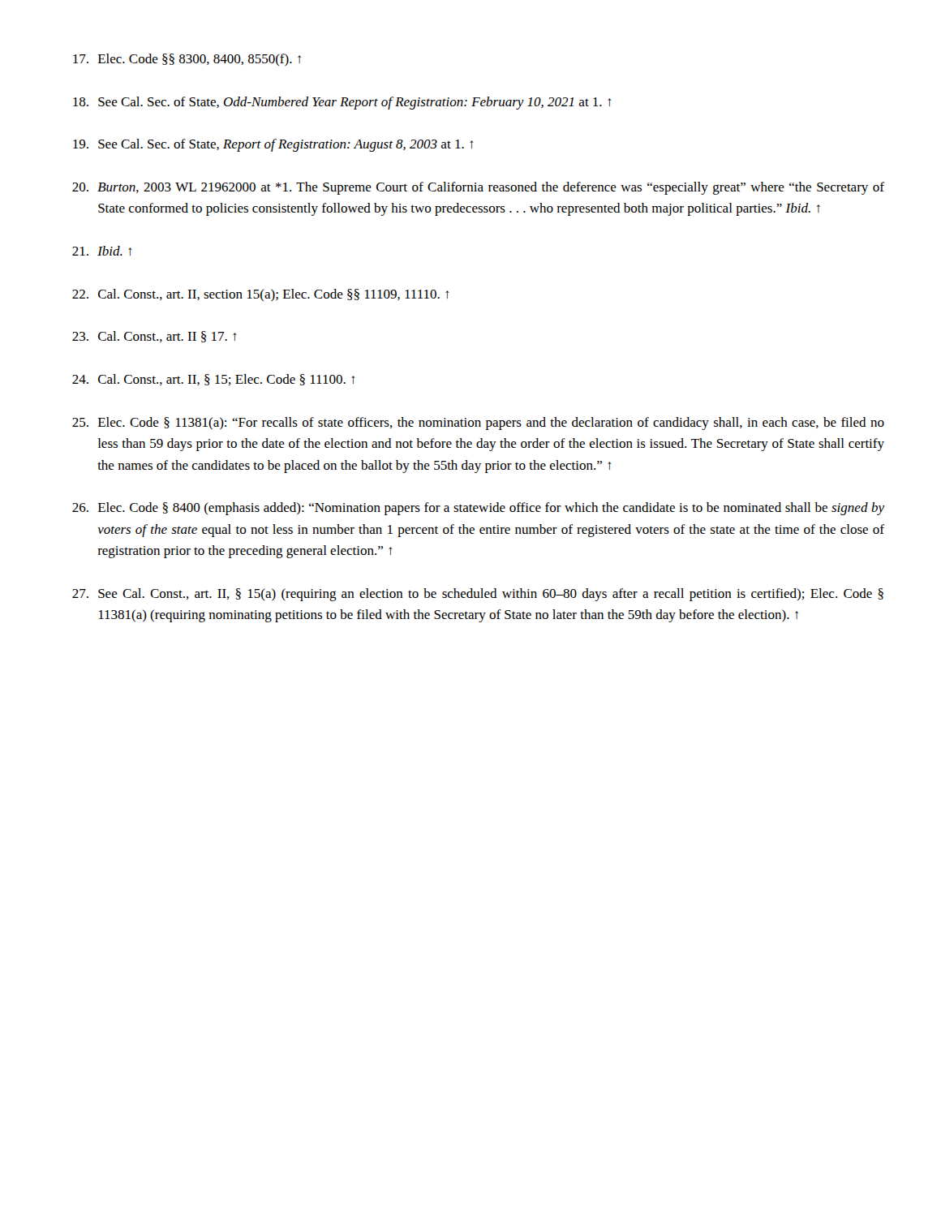Elec. Code §§ 8300, 8400, 8550(f). ↑
See Cal. Sec. of State, Odd-Numbered Year Report of Registration: February 10, 2021 at 1. ↑
See Cal. Sec. of State, Report of Registration: August 8, 2003 at 1. ↑
Burton, 2003 WL 21962000 at *1. The Supreme Court of California reasoned the deference was “especially great” where “the Secretary of State conformed to policies consistently followed by his two predecessors . . . who represented both major political parties.” Ibid. ↑
Ibid. ↑
Cal. Const., art. II, section 15(a); Elec. Code §§ 11109, 11110. ↑
Cal. Const., art. II § 17. ↑
Cal. Const., art. II, § 15; Elec. Code § 11100. ↑
Elec. Code § 11381(a): “For recalls of state officers, the nomination papers and the declaration of candidacy shall, in each case, be filed no less than 59 days prior to the date of the election and not before the day the order of the election is issued. The Secretary of State shall certify the names of the candidates to be placed on the ballot by the 55th day prior to the election.” ↑
Elec. Code § 8400 (emphasis added): “Nomination papers for a statewide office for which the candidate is to be nominated shall be signed by voters of the state equal to not less in number than 1 percent of the entire number of registered voters of the state at the time of the close of registration prior to the preceding general election.” ↑
See Cal. Const., art. II, § 15(a) (requiring an election to be scheduled within 60–80 days after a recall petition is certified); Elec. Code § 11381(a) (requiring nominating petitions to be filed with the Secretary of State no later than the 59th day before the election). ↑